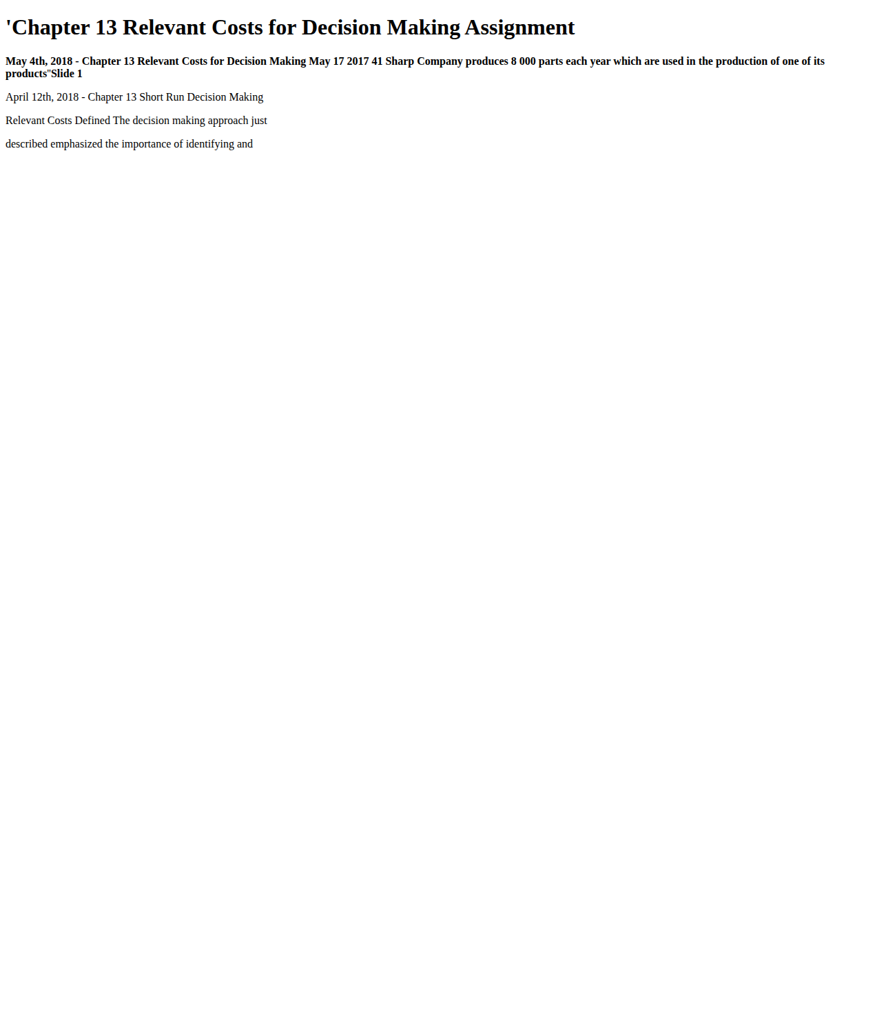'Chapter 13 Relevant Costs for Decision Making Assignment
May 4th, 2018 - Chapter 13 Relevant Costs for Decision Making May 17 2017 41 Sharp Company produces 8 000 parts each year which are used in the production of one of its products''Slide 1
April 12th, 2018 - Chapter 13 Short Run Decision Making
Relevant Costs Defined The decision making approach just
described emphasized the importance of identifying and